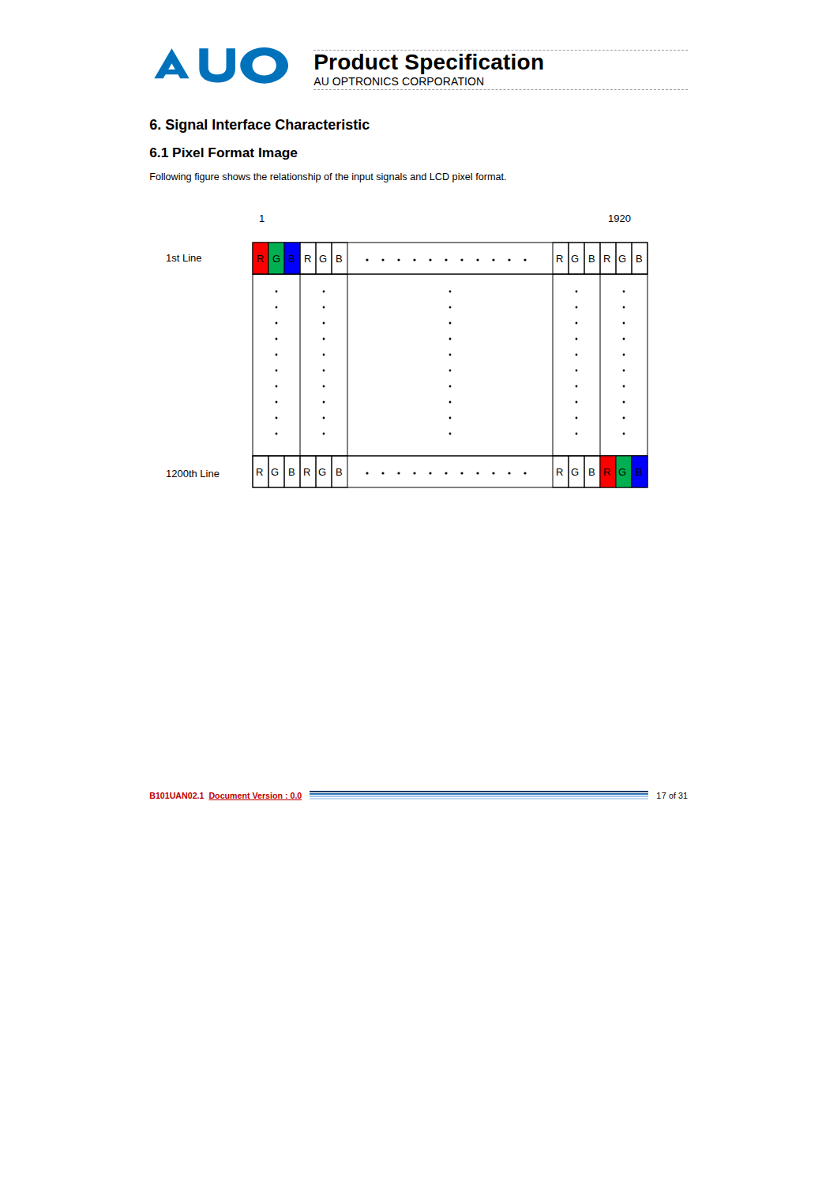Product Specification
AU OPTRONICS CORPORATION
6. Signal Interface Characteristic
6.1 Pixel Format Image
Following figure shows the relationship of the input signals and LCD pixel format.
1 1920 1st Line R G B R G B R G B R G B 1200th Line R G B R G B R G B R G B
B101UAN02.1 Document Version : 0.0
17 of 31